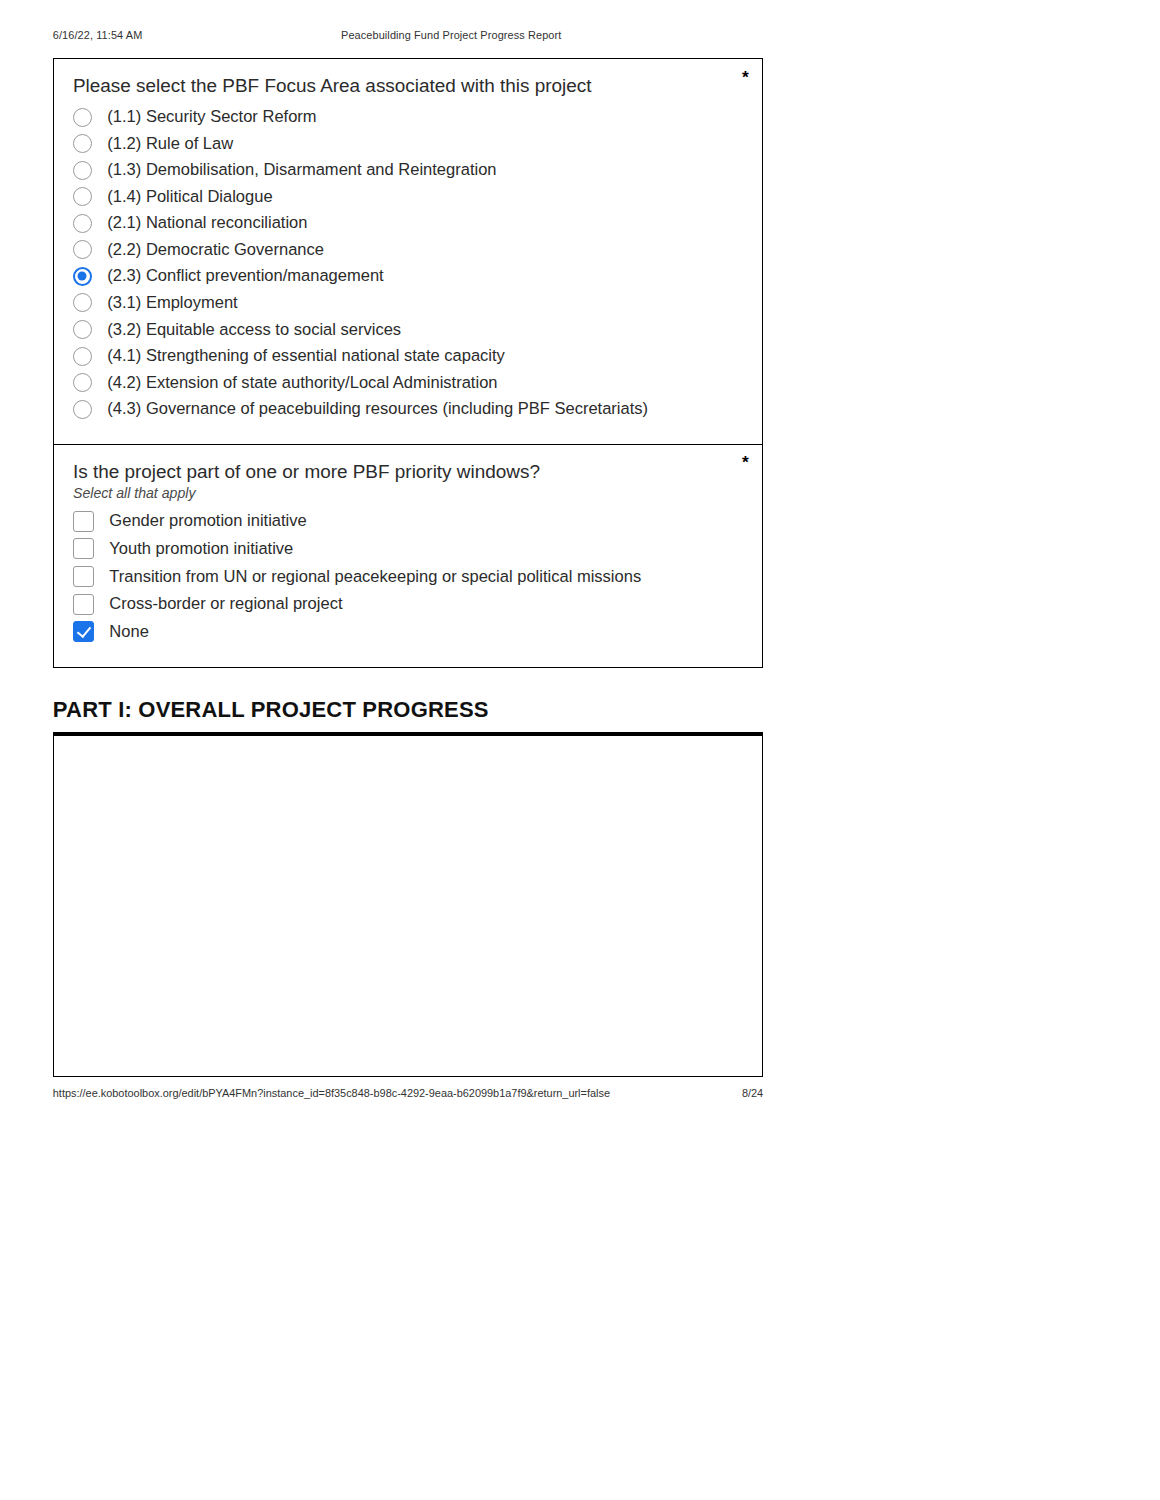6/16/22, 11:54 AM Peacebuilding Fund Project Progress Report
*
Please select the PBF Focus Area associated with this project
(1.1) Security Sector Reform
(1.2) Rule of Law
(1.3) Demobilisation, Disarmament and Reintegration
(1.4) Political Dialogue
(2.1) National reconciliation
(2.2) Democratic Governance
(2.3) Conflict prevention/management
(3.1) Employment
(3.2) Equitable access to social services
(4.1) Strengthening of essential national state capacity
(4.2) Extension of state authority/Local Administration
(4.3) Governance of peacebuilding resources (including PBF Secretariats)
*
Is the project part of one or more PBF priority windows?
Select all that apply
Gender promotion initiative
Youth promotion initiative
Transition from UN or regional peacekeeping or special political missions
Cross-border or regional project
None
PART I: OVERALL PROJECT PROGRESS
https://ee.kobotoolbox.org/edit/bPYA4FMn?instance_id=8f35c848-b98c-4292-9eaa-b62099b1a7f9&return_url=false 8/24